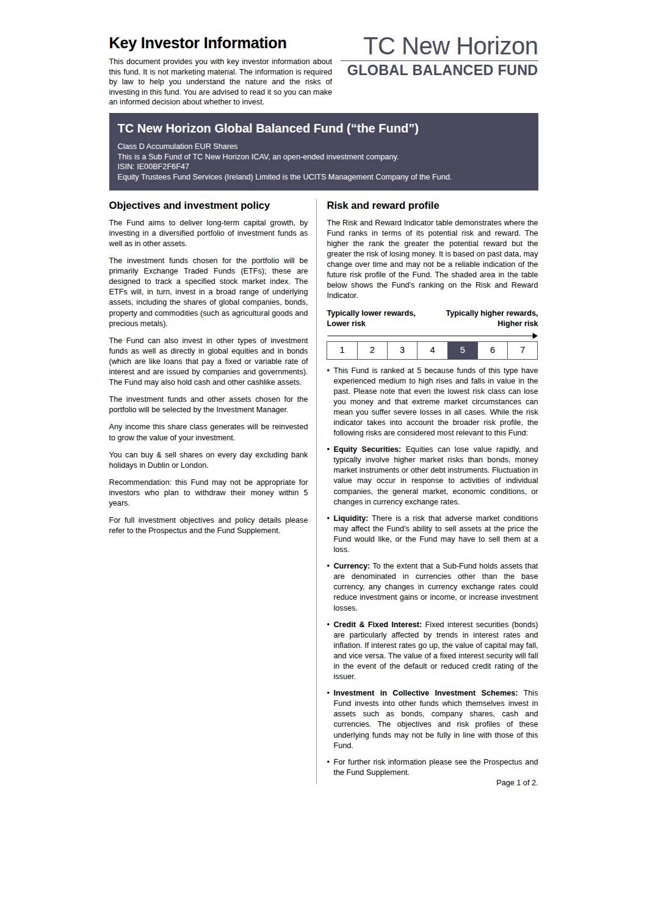Key Investor Information
This document provides you with key investor information about this fund. It is not marketing material. The information is required by law to help you understand the nature and the risks of investing in this fund. You are advised to read it so you can make an informed decision about whether to invest.
TC New Horizon
GLOBAL BALANCED FUND
TC New Horizon Global Balanced Fund (“the Fund”)
Class D Accumulation EUR Shares
This is a Sub Fund of TC New Horizon ICAV, an open-ended investment company.
ISIN: IE00BF2F6F47
Equity Trustees Fund Services (Ireland) Limited is the UCITS Management Company of the Fund.
Objectives and investment policy
The Fund aims to deliver long-term capital growth, by investing in a diversified portfolio of investment funds as well as in other assets.
The investment funds chosen for the portfolio will be primarily Exchange Traded Funds (ETFs); these are designed to track a specified stock market index. The ETFs will, in turn, invest in a broad range of underlying assets, including the shares of global companies, bonds, property and commodities (such as agricultural goods and precious metals).
The Fund can also invest in other types of investment funds as well as directly in global equities and in bonds (which are like loans that pay a fixed or variable rate of interest and are issued by companies and governments). The Fund may also hold cash and other cashlike assets.
The investment funds and other assets chosen for the portfolio will be selected by the Investment Manager.
Any income this share class generates will be reinvested to grow the value of your investment.
You can buy & sell shares on every day excluding bank holidays in Dublin or London.
Recommendation: this Fund may not be appropriate for investors who plan to withdraw their money within 5 years.
For full investment objectives and policy details please refer to the Prospectus and the Fund Supplement.
Risk and reward profile
The Risk and Reward Indicator table demonstrates where the Fund ranks in terms of its potential risk and reward. The higher the rank the greater the potential reward but the greater the risk of losing money. It is based on past data, may change over time and may not be a reliable indication of the future risk profile of the Fund. The shaded area in the table below shows the Fund’s ranking on the Risk and Reward Indicator.
Typically lower rewards,
Lower risk
Typically higher rewards,
Higher risk
1
2
3
4
5
6
7
This Fund is ranked at 5 because funds of this type have experienced medium to high rises and falls in value in the past. Please note that even the lowest risk class can lose you money and that extreme market circumstances can mean you suffer severe losses in all cases. While the risk indicator takes into account the broader risk profile, the following risks are considered most relevant to this Fund:
Equity Securities: Equities can lose value rapidly, and typically involve higher market risks than bonds, money market instruments or other debt instruments. Fluctuation in value may occur in response to activities of individual companies, the general market, economic conditions, or changes in currency exchange rates.
Liquidity: There is a risk that adverse market conditions may affect the Fund's ability to sell assets at the price the Fund would like, or the Fund may have to sell them at a loss.
Currency: To the extent that a Sub-Fund holds assets that are denominated in currencies other than the base currency, any changes in currency exchange rates could reduce investment gains or income, or increase investment losses.
Credit & Fixed Interest: Fixed interest securities (bonds) are particularly affected by trends in interest rates and inflation. If interest rates go up, the value of capital may fall, and vice versa. The value of a fixed interest security will fall in the event of the default or reduced credit rating of the issuer.
Investment in Collective Investment Schemes: This Fund invests into other funds which themselves invest in assets such as bonds, company shares, cash and currencies. The objectives and risk profiles of these underlying funds may not be fully in line with those of this Fund.
For further risk information please see the Prospectus and the Fund Supplement.
Page 1 of 2.